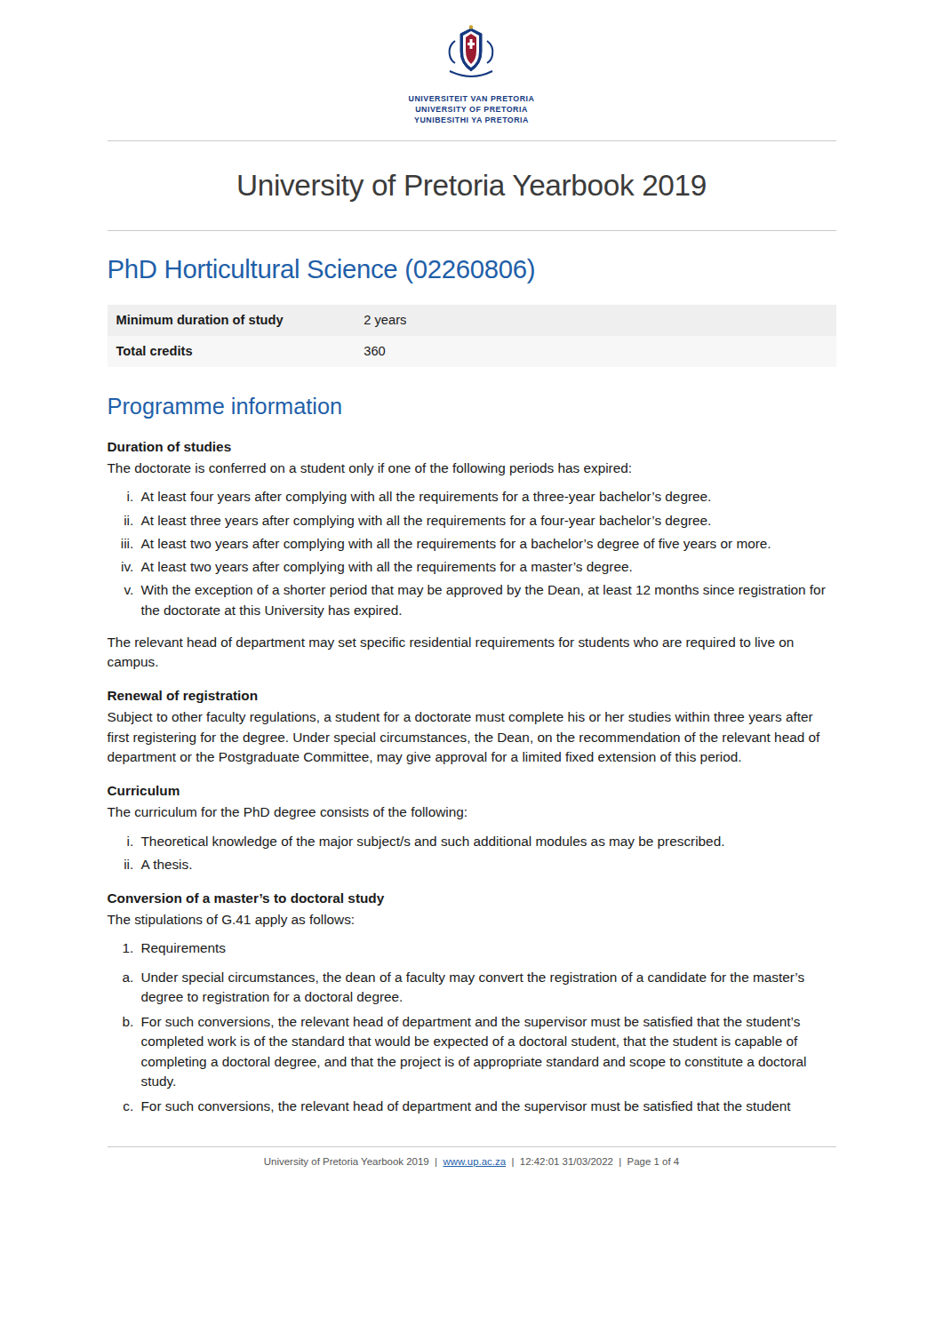Universiteit van Pretoria University of Pretoria Yunibesithi ya Pretoria
University of Pretoria Yearbook 2019
PhD Horticultural Science (02260806)
| Minimum duration of study | 2 years |
| Total credits | 360 |
Programme information
Duration of studies
The doctorate is conferred on a student only if one of the following periods has expired:
At least four years after complying with all the requirements for a three-year bachelor’s degree.
At least three years after complying with all the requirements for a four-year bachelor’s degree.
At least two years after complying with all the requirements for a bachelor’s degree of five years or more.
At least two years after complying with all the requirements for a master’s degree.
With the exception of a shorter period that may be approved by the Dean, at least 12 months since registration for the doctorate at this University has expired.
The relevant head of department may set specific residential requirements for students who are required to live on campus.
Renewal of registration
Subject to other faculty regulations, a student for a doctorate must complete his or her studies within three years after first registering for the degree. Under special circumstances, the Dean, on the recommendation of the relevant head of department or the Postgraduate Committee, may give approval for a limited fixed extension of this period.
Curriculum
The curriculum for the PhD degree consists of the following:
Theoretical knowledge of the major subject/s and such additional modules as may be prescribed.
A thesis.
Conversion of a master’s to doctoral study
The stipulations of G.41 apply as follows:
Requirements
Under special circumstances, the dean of a faculty may convert the registration of a candidate for the master’s degree to registration for a doctoral degree.
For such conversions, the relevant head of department and the supervisor must be satisfied that the student’s completed work is of the standard that would be expected of a doctoral student, that the student is capable of completing a doctoral degree, and that the project is of appropriate standard and scope to constitute a doctoral study.
For such conversions, the relevant head of department and the supervisor must be satisfied that the student
University of Pretoria Yearbook 2019 | www.up.ac.za | 12:42:01 31/03/2022 | Page 1 of 4